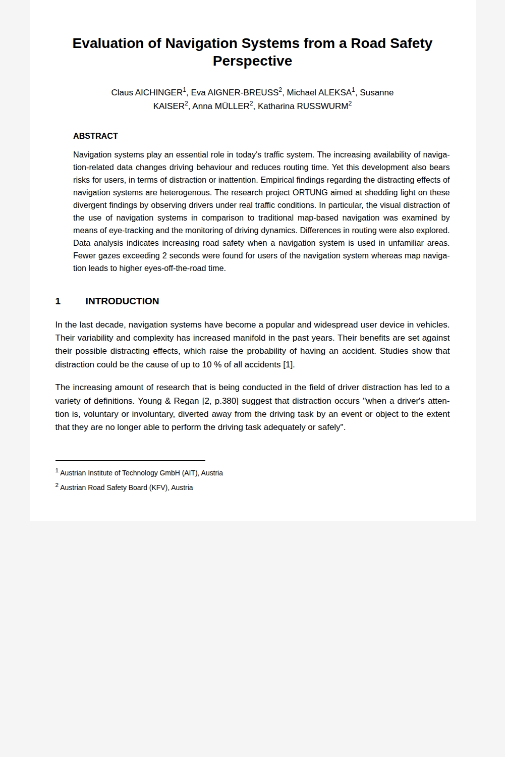Evaluation of Navigation Systems from a Road Safety Perspective
Claus AICHINGER1, Eva AIGNER-BREUSS2, Michael ALEKSA1, Susanne KAISER2, Anna MÜLLER2, Katharina RUSSWURM2
ABSTRACT
Navigation systems play an essential role in today's traffic system. The increasing availability of navigation-related data changes driving behaviour and reduces routing time. Yet this development also bears risks for users, in terms of distraction or inattention. Empirical findings regarding the distracting effects of navigation systems are heterogenous. The research project ORTUNG aimed at shedding light on these divergent findings by observing drivers under real traffic conditions. In particular, the visual distraction of the use of navigation systems in comparison to traditional map-based navigation was examined by means of eye-tracking and the monitoring of driving dynamics. Differences in routing were also explored. Data analysis indicates increasing road safety when a navigation system is used in unfamiliar areas. Fewer gazes exceeding 2 seconds were found for users of the navigation system whereas map navigation leads to higher eyes-off-the-road time.
1 INTRODUCTION
In the last decade, navigation systems have become a popular and widespread user device in vehicles. Their variability and complexity has increased manifold in the past years. Their benefits are set against their possible distracting effects, which raise the probability of having an accident. Studies show that distraction could be the cause of up to 10 % of all accidents [1].
The increasing amount of research that is being conducted in the field of driver distraction has led to a variety of definitions. Young & Regan [2, p.380] suggest that distraction occurs "when a driver's attention is, voluntary or involuntary, diverted away from the driving task by an event or object to the extent that they are no longer able to perform the driving task adequately or safely".
1 Austrian Institute of Technology GmbH (AIT), Austria
2 Austrian Road Safety Board (KFV), Austria